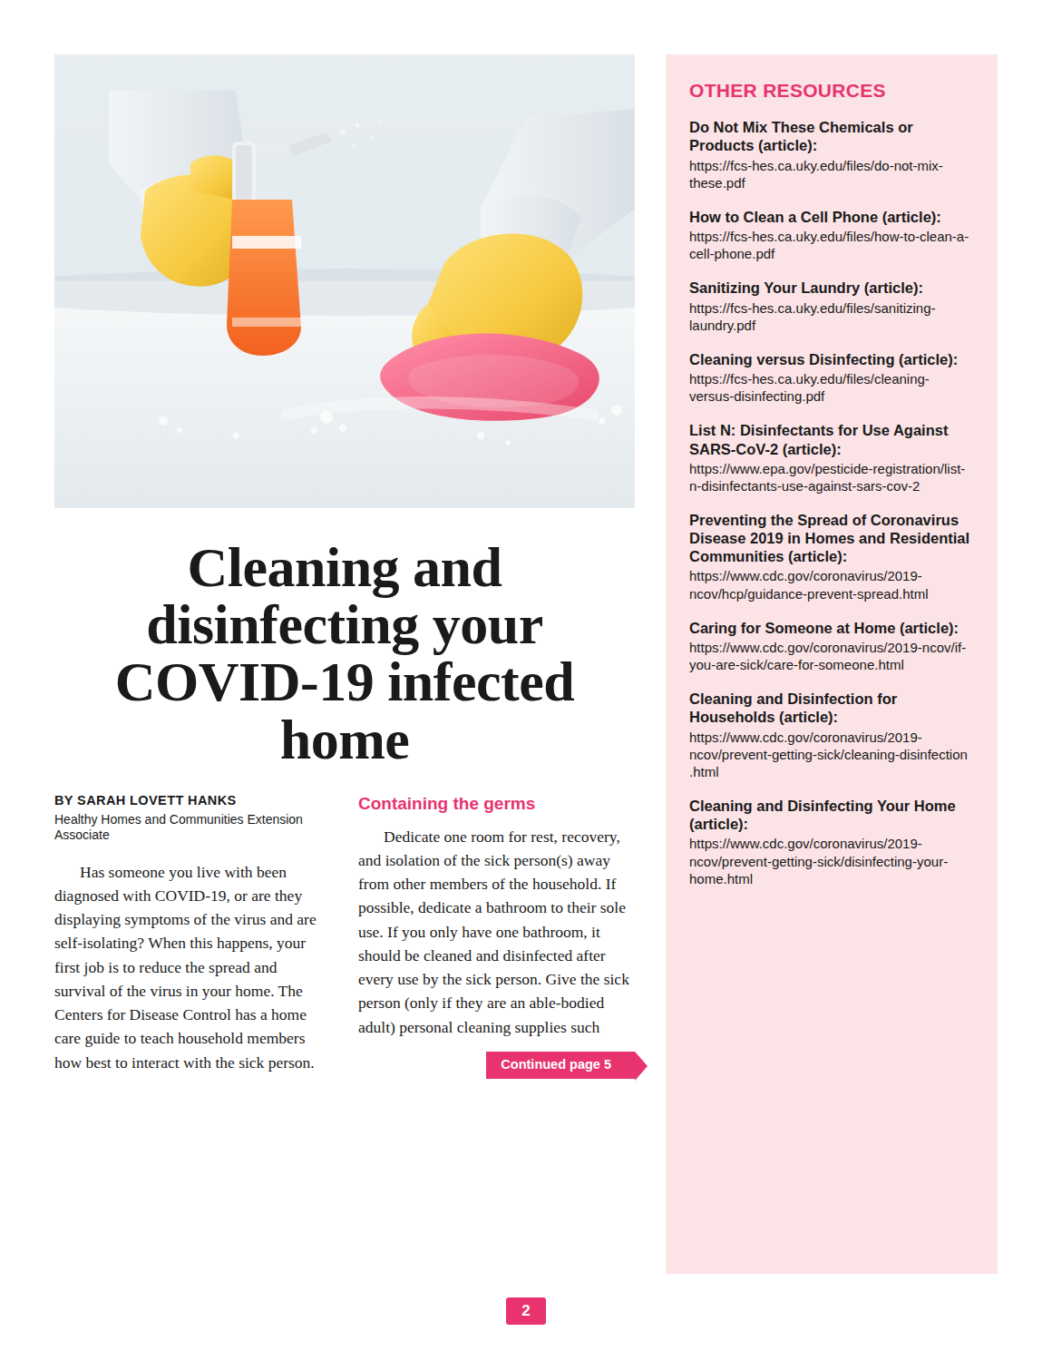Cleaning and disinfecting your COVID-19 infected home
BY SARAH LOVETT HANKS
Healthy Homes and Communities Extension Associate
Has someone you live with been diagnosed with COVID-19, or are they displaying symptoms of the virus and are self-isolating? When this happens, your first job is to reduce the spread and survival of the virus in your home. The Centers for Disease Control has a home care guide to teach household members how best to interact with the sick person.
Containing the germs
Dedicate one room for rest, recovery, and isolation of the sick person(s) away from other members of the household. If possible, dedicate a bathroom to their sole use. If you only have one bathroom, it should be cleaned and disinfected after every use by the sick person. Give the sick person (only if they are an able-bodied adult) personal cleaning supplies such
Continued page 5
Other Resources
Do Not Mix These Chemicals or Products (article):
https://fcs-hes.ca.uky.edu/files/do-not-mix-these.pdf
How to Clean a Cell Phone (article):
https://fcs-hes.ca.uky.edu/files/how-to-clean-a-cell-phone.pdf
Sanitizing Your Laundry (article):
https://fcs-hes.ca.uky.edu/files/sanitizing-laundry.pdf
Cleaning versus Disinfecting (article):
https://fcs-hes.ca.uky.edu/files/cleaning-versus-disinfecting.pdf
List N: Disinfectants for Use Against SARS-CoV-2 (article):
https://www.epa.gov/pesticide-registration/list-n-disinfectants-use-against-sars-cov-2
Preventing the Spread of Coronavirus Disease 2019 in Homes and Residential Communities (article):
https://www.cdc.gov/coronavirus/2019-ncov/hcp/guidance-prevent-spread.html
Caring for Someone at Home (article):
https://www.cdc.gov/coronavirus/2019-ncov/if-you-are-sick/care-for-someone.html
Cleaning and Disinfection for Households (article):
https://www.cdc.gov/coronavirus/2019-ncov/prevent-getting-sick/cleaning-disinfection .html
Cleaning and Disinfecting Your Home (article):
https://www.cdc.gov/coronavirus/2019-ncov/prevent-getting-sick/disinfecting-your-home.html
2